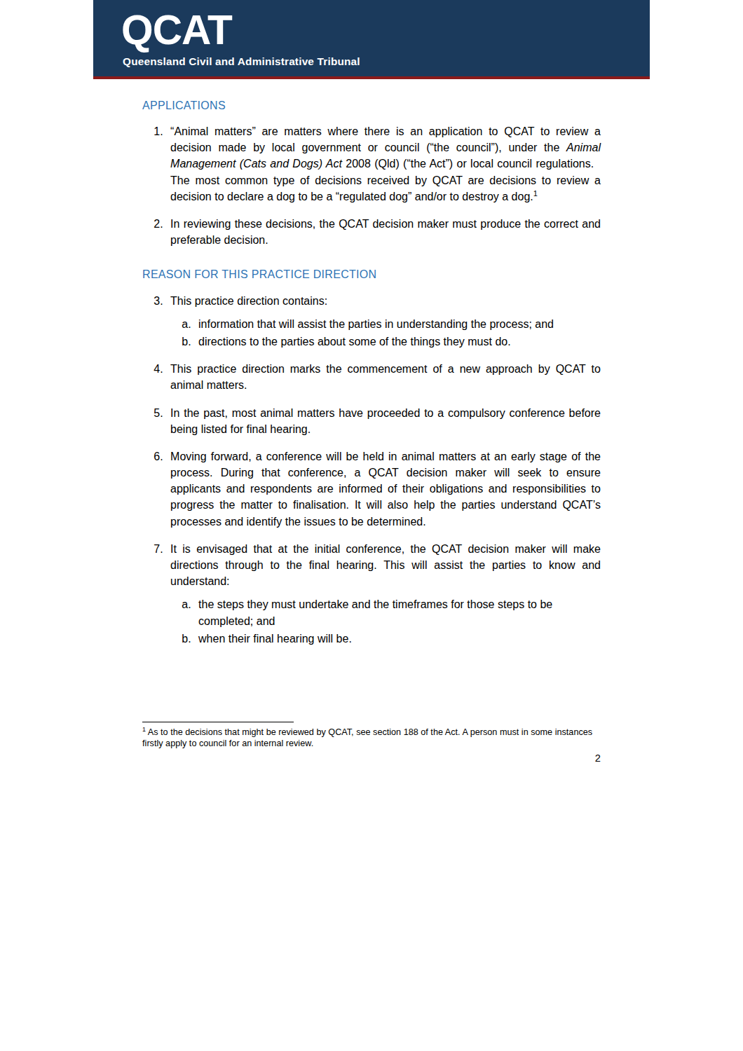QCAT
Queensland Civil and Administrative Tribunal
APPLICATIONS
“Animal matters” are matters where there is an application to QCAT to review a decision made by local government or council (“the council”), under the Animal Management (Cats and Dogs) Act 2008 (Qld) (“the Act”) or local council regulations. The most common type of decisions received by QCAT are decisions to review a decision to declare a dog to be a “regulated dog” and/or to destroy a dog.1
In reviewing these decisions, the QCAT decision maker must produce the correct and preferable decision.
REASON FOR THIS PRACTICE DIRECTION
This practice direction contains:
information that will assist the parties in understanding the process; and
directions to the parties about some of the things they must do.
This practice direction marks the commencement of a new approach by QCAT to animal matters.
In the past, most animal matters have proceeded to a compulsory conference before being listed for final hearing.
Moving forward, a conference will be held in animal matters at an early stage of the process. During that conference, a QCAT decision maker will seek to ensure applicants and respondents are informed of their obligations and responsibilities to progress the matter to finalisation. It will also help the parties understand QCAT’s processes and identify the issues to be determined.
It is envisaged that at the initial conference, the QCAT decision maker will make directions through to the final hearing. This will assist the parties to know and understand:
the steps they must undertake and the timeframes for those steps to be completed; and
when their final hearing will be.
1 As to the decisions that might be reviewed by QCAT, see section 188 of the Act. A person must in some instances firstly apply to council for an internal review.
2